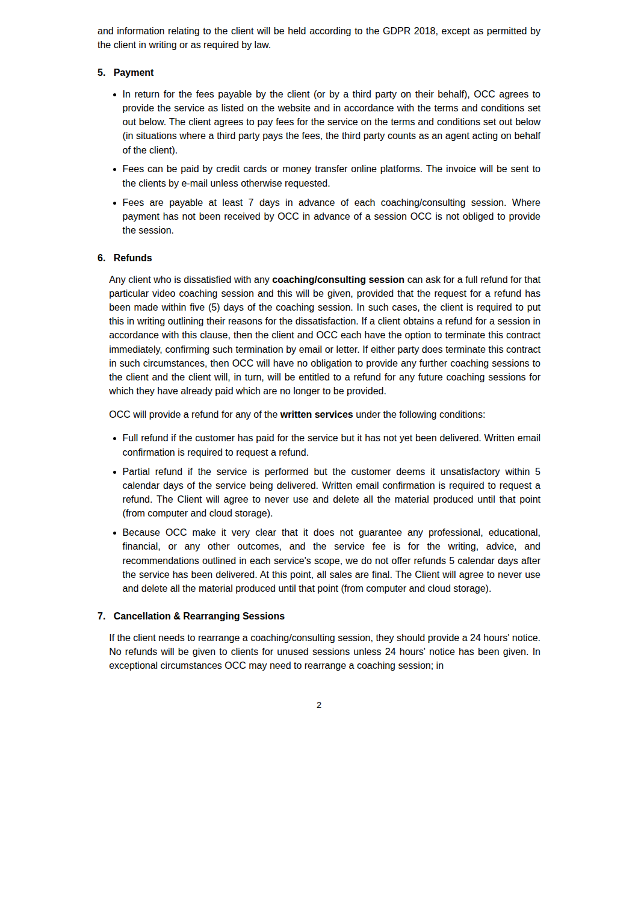and information relating to the client will be held according to the GDPR 2018, except as permitted by the client in writing or as required by law.
5. Payment
In return for the fees payable by the client (or by a third party on their behalf), OCC agrees to provide the service as listed on the website and in accordance with the terms and conditions set out below. The client agrees to pay fees for the service on the terms and conditions set out below (in situations where a third party pays the fees, the third party counts as an agent acting on behalf of the client).
Fees can be paid by credit cards or money transfer online platforms. The invoice will be sent to the clients by e-mail unless otherwise requested.
Fees are payable at least 7 days in advance of each coaching/consulting session. Where payment has not been received by OCC in advance of a session OCC is not obliged to provide the session.
6. Refunds
Any client who is dissatisfied with any coaching/consulting session can ask for a full refund for that particular video coaching session and this will be given, provided that the request for a refund has been made within five (5) days of the coaching session. In such cases, the client is required to put this in writing outlining their reasons for the dissatisfaction. If a client obtains a refund for a session in accordance with this clause, then the client and OCC each have the option to terminate this contract immediately, confirming such termination by email or letter. If either party does terminate this contract in such circumstances, then OCC will have no obligation to provide any further coaching sessions to the client and the client will, in turn, will be entitled to a refund for any future coaching sessions for which they have already paid which are no longer to be provided.
OCC will provide a refund for any of the written services under the following conditions:
Full refund if the customer has paid for the service but it has not yet been delivered. Written email confirmation is required to request a refund.
Partial refund if the service is performed but the customer deems it unsatisfactory within 5 calendar days of the service being delivered. Written email confirmation is required to request a refund. The Client will agree to never use and delete all the material produced until that point (from computer and cloud storage).
Because OCC make it very clear that it does not guarantee any professional, educational, financial, or any other outcomes, and the service fee is for the writing, advice, and recommendations outlined in each service's scope, we do not offer refunds 5 calendar days after the service has been delivered. At this point, all sales are final. The Client will agree to never use and delete all the material produced until that point (from computer and cloud storage).
7. Cancellation & Rearranging Sessions
If the client needs to rearrange a coaching/consulting session, they should provide a 24 hours' notice. No refunds will be given to clients for unused sessions unless 24 hours' notice has been given. In exceptional circumstances OCC may need to rearrange a coaching session; in
2